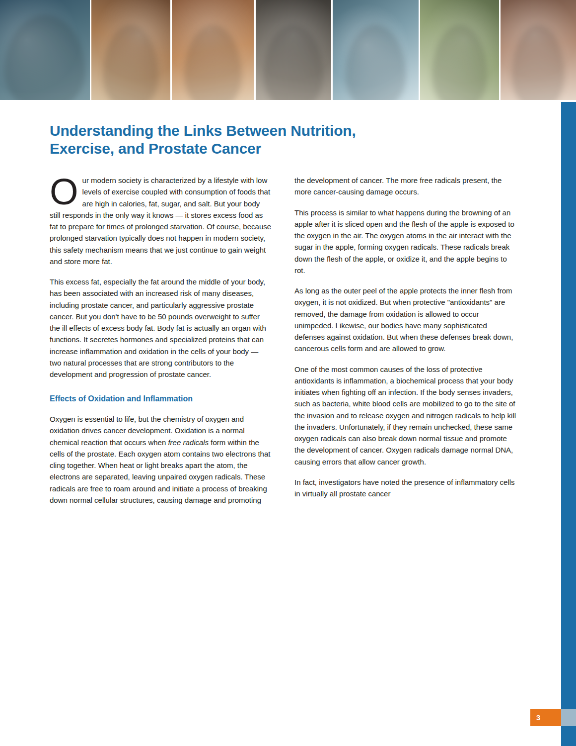Understanding the Links Between Nutrition,
Exercise, and Prostate Cancer
Our modern society is characterized by a lifestyle with low levels of exercise coupled with consumption of foods that are high in calories, fat, sugar, and salt. But your body still responds in the only way it knows — it stores excess food as fat to prepare for times of prolonged starvation. Of course, because prolonged starvation typically does not happen in modern society, this safety mechanism means that we just continue to gain weight and store more fat.
This excess fat, especially the fat around the middle of your body, has been associated with an increased risk of many diseases, including prostate cancer, and particularly aggressive prostate cancer. But you don't have to be 50 pounds overweight to suffer the ill effects of excess body fat. Body fat is actually an organ with functions. It secretes hormones and specialized proteins that can increase inflammation and oxidation in the cells of your body — two natural processes that are strong contributors to the development and progression of prostate cancer.
Effects of Oxidation and Inflammation
Oxygen is essential to life, but the chemistry of oxygen and oxidation drives cancer development. Oxidation is a normal chemical reaction that occurs when free radicals form within the cells of the prostate. Each oxygen atom contains two electrons that cling together. When heat or light breaks apart the atom, the electrons are separated, leaving unpaired oxygen radicals. These radicals are free to roam around and initiate a process of breaking down normal cellular structures, causing damage and promoting the development of cancer. The more free radicals present, the more cancer-causing damage occurs.
This process is similar to what happens during the browning of an apple after it is sliced open and the flesh of the apple is exposed to the oxygen in the air. The oxygen atoms in the air interact with the sugar in the apple, forming oxygen radicals. These radicals break down the flesh of the apple, or oxidize it, and the apple begins to rot.
As long as the outer peel of the apple protects the inner flesh from oxygen, it is not oxidized. But when protective "antioxidants" are removed, the damage from oxidation is allowed to occur unimpeded. Likewise, our bodies have many sophisticated defenses against oxidation. But when these defenses break down, cancerous cells form and are allowed to grow.
One of the most common causes of the loss of protective antioxidants is inflammation, a biochemical process that your body initiates when fighting off an infection. If the body senses invaders, such as bacteria, white blood cells are mobilized to go to the site of the invasion and to release oxygen and nitrogen radicals to help kill the invaders. Unfortunately, if they remain unchecked, these same oxygen radicals can also break down normal tissue and promote the development of cancer. Oxygen radicals damage normal DNA, causing errors that allow cancer growth.
In fact, investigators have noted the presence of inflammatory cells in virtually all prostate cancer
3